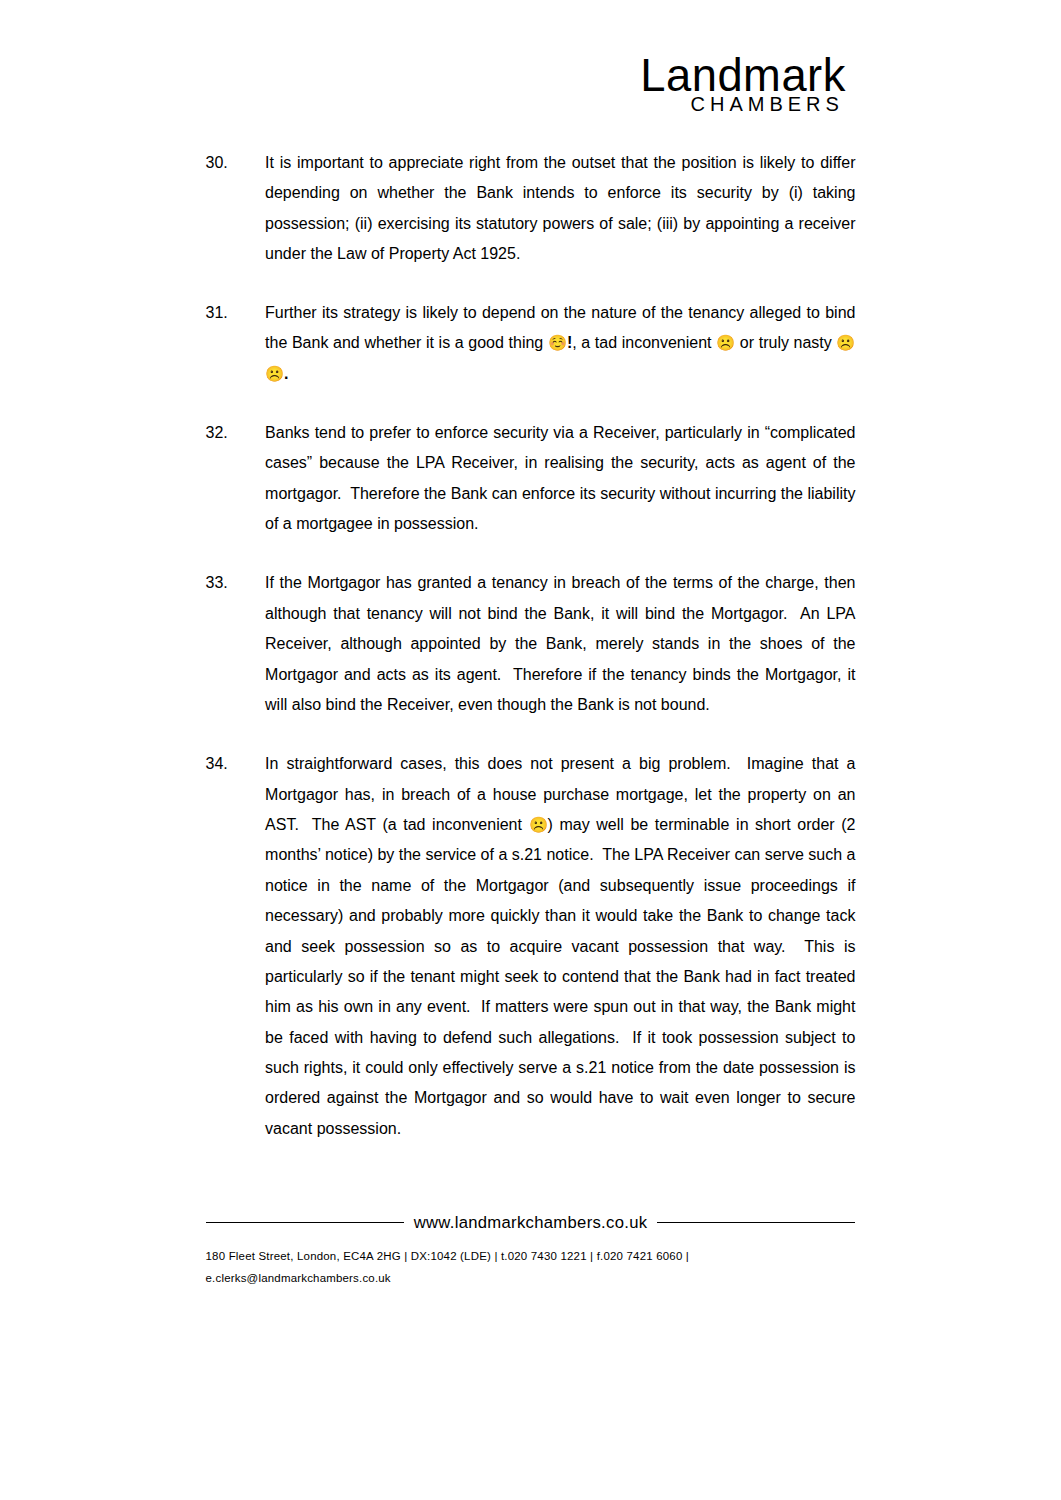Landmark CHAMBERS
It is important to appreciate right from the outset that the position is likely to differ depending on whether the Bank intends to enforce its security by (i) taking possession; (ii) exercising its statutory powers of sale; (iii) by appointing a receiver under the Law of Property Act 1925.
Further its strategy is likely to depend on the nature of the tenancy alleged to bind the Bank and whether it is a good thing ☺!, a tad inconvenient ☹ or truly nasty ☹☹.
Banks tend to prefer to enforce security via a Receiver, particularly in “complicated cases” because the LPA Receiver, in realising the security, acts as agent of the mortgagor. Therefore the Bank can enforce its security without incurring the liability of a mortgagee in possession.
If the Mortgagor has granted a tenancy in breach of the terms of the charge, then although that tenancy will not bind the Bank, it will bind the Mortgagor. An LPA Receiver, although appointed by the Bank, merely stands in the shoes of the Mortgagor and acts as its agent. Therefore if the tenancy binds the Mortgagor, it will also bind the Receiver, even though the Bank is not bound.
In straightforward cases, this does not present a big problem. Imagine that a Mortgagor has, in breach of a house purchase mortgage, let the property on an AST. The AST (a tad inconvenient ☹) may well be terminable in short order (2 months’ notice) by the service of a s.21 notice. The LPA Receiver can serve such a notice in the name of the Mortgagor (and subsequently issue proceedings if necessary) and probably more quickly than it would take the Bank to change tack and seek possession so as to acquire vacant possession that way. This is particularly so if the tenant might seek to contend that the Bank had in fact treated him as his own in any event. If matters were spun out in that way, the Bank might be faced with having to defend such allegations. If it took possession subject to such rights, it could only effectively serve a s.21 notice from the date possession is ordered against the Mortgagor and so would have to wait even longer to secure vacant possession.
www.landmarkchambers.co.uk
180 Fleet Street, London, EC4A 2HG | DX:1042 (LDE) | t.020 7430 1221 | f.020 7421 6060 | e.clerks@landmarkchambers.co.uk